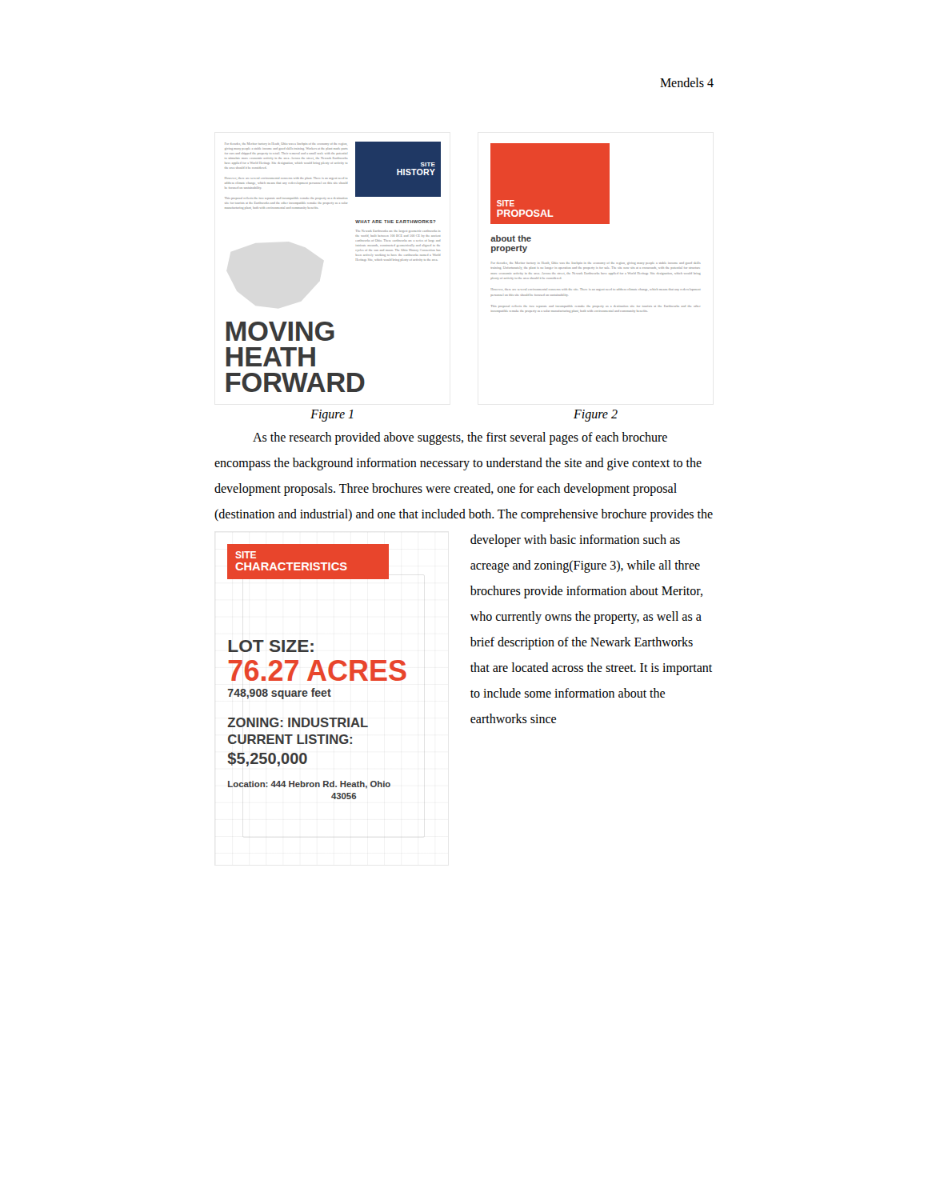Mendels 4
For decades, the Meritor factory in Heath, Ohio was a linchpin of the economy of the region, giving many people a stable income and good skills training. Workers at the plant made parts for cars and shipped the property to retail. Their removal and a small scale with the potential to stimulate more economic activity in the area. Across the street, the Newark Earthworks have applied for a World Heritage Site designation, which would bring plenty of activity to the area should it be considered.
However, there are several environmental concerns with the plant. There is an urgent need to address climate change, which means that any redevelopment personnel on this site should be focused on sustainability.
This proposal reflects the two separate and incompatible remake the property as a destination site for tourists at the Earthworks and the other incompatible remake the property as a solar manufacturing plant, both with environmental and community benefits.
SITE HISTORY
WHAT ARE THE EARTHWORKS?
The Newark Earthworks are the largest geometric earthworks in the world, built between 100 BCE and 500 CE by the ancient earthworks of Ohio. These earthworks are a series of large and intricate mounds, constructed geometrically and aligned to the cycles of the sun and moon. The Ohio History Connection has been actively working to have the earthworks named a World Heritage Site, which would bring plenty of activity to the area.
MOVING
HEATH
FORWARD
Figure 1
SITE PROPOSAL
about the
property
For decades, the Meritor factory in Heath, Ohio was the linchpin in the economy of the region, giving many people a stable income and good skills training. Unfortunately, the plant is no longer in operation and the property is for sale. The site now sits at a crossroads, with the potential for structure more economic activity in the area. Across the street, the Newark Earthworks have applied for a World Heritage Site designation, which would bring plenty of activity to the area should it be considered.
However, there are several environmental concerns with the site. There is an urgent need to address climate change, which means that any redevelopment personnel on this site should be focused on sustainability.
This proposal reflects the two separate and incompatible remake the property as a destination site for tourists at the Earthworks and the other incompatible remake the property as a solar manufacturing plant, both with environmental and community benefits.
Figure 2
As the research provided above suggests, the first several pages of each brochure encompass the background information necessary to understand the site and give context to the development proposals. Three brochures were created, one for each development proposal (destination and industrial) and one that included both. The comprehensive brochure provides the
SITE CHARACTERISTICS
LOT SIZE:
76.27 ACRES
748,908 square feet
ZONING: INDUSTRIAL
CURRENT LISTING:
$5,250,000
Location: 444 Hebron Rd. Heath, Ohio 43056
developer with basic information such as acreage and zoning(Figure 3), while all three brochures provide information about Meritor, who currently owns the property, as well as a brief description of the Newark Earthworks that are located across the street. It is important to include some information about the earthworks since